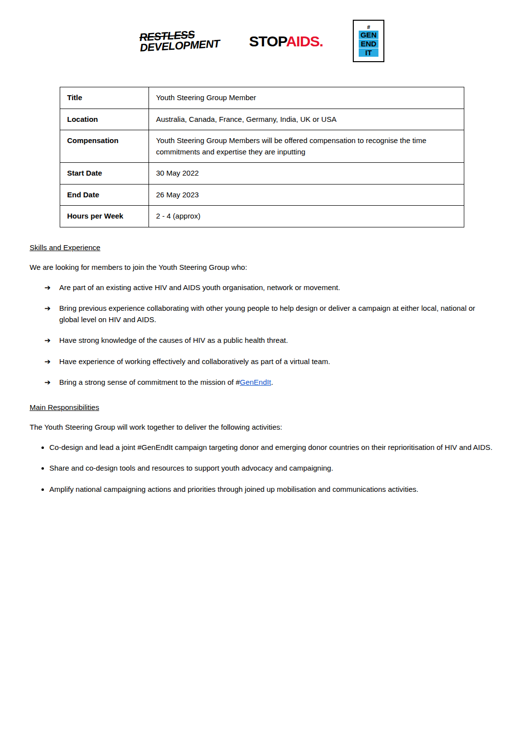RESTLESS
DEVELOPMENT
STOPAIDS.
# GEN END IT
| Title | Youth Steering Group Member |
| Location | Australia, Canada, France, Germany, India, UK or USA |
| Compensation | Youth Steering Group Members will be offered compensation to recognise the time commitments and expertise they are inputting |
| Start Date | 30 May 2022 |
| End Date | 26 May 2023 |
| Hours per Week | 2 - 4 (approx) |
Skills and Experience
We are looking for members to join the Youth Steering Group who:
Are part of an existing active HIV and AIDS youth organisation, network or movement.
Bring previous experience collaborating with other young people to help design or deliver a campaign at either local, national or global level on HIV and AIDS.
Have strong knowledge of the causes of HIV as a public health threat.
Have experience of working effectively and collaboratively as part of a virtual team.
Bring a strong sense of commitment to the mission of #GenEndIt.
Main Responsibilities
The Youth Steering Group will work together to deliver the following activities:
Co-design and lead a joint #GenEndIt campaign targeting donor and emerging donor countries on their reprioritisation of HIV and AIDS.
Share and co-design tools and resources to support youth advocacy and campaigning.
Amplify national campaigning actions and priorities through joined up mobilisation and communications activities.